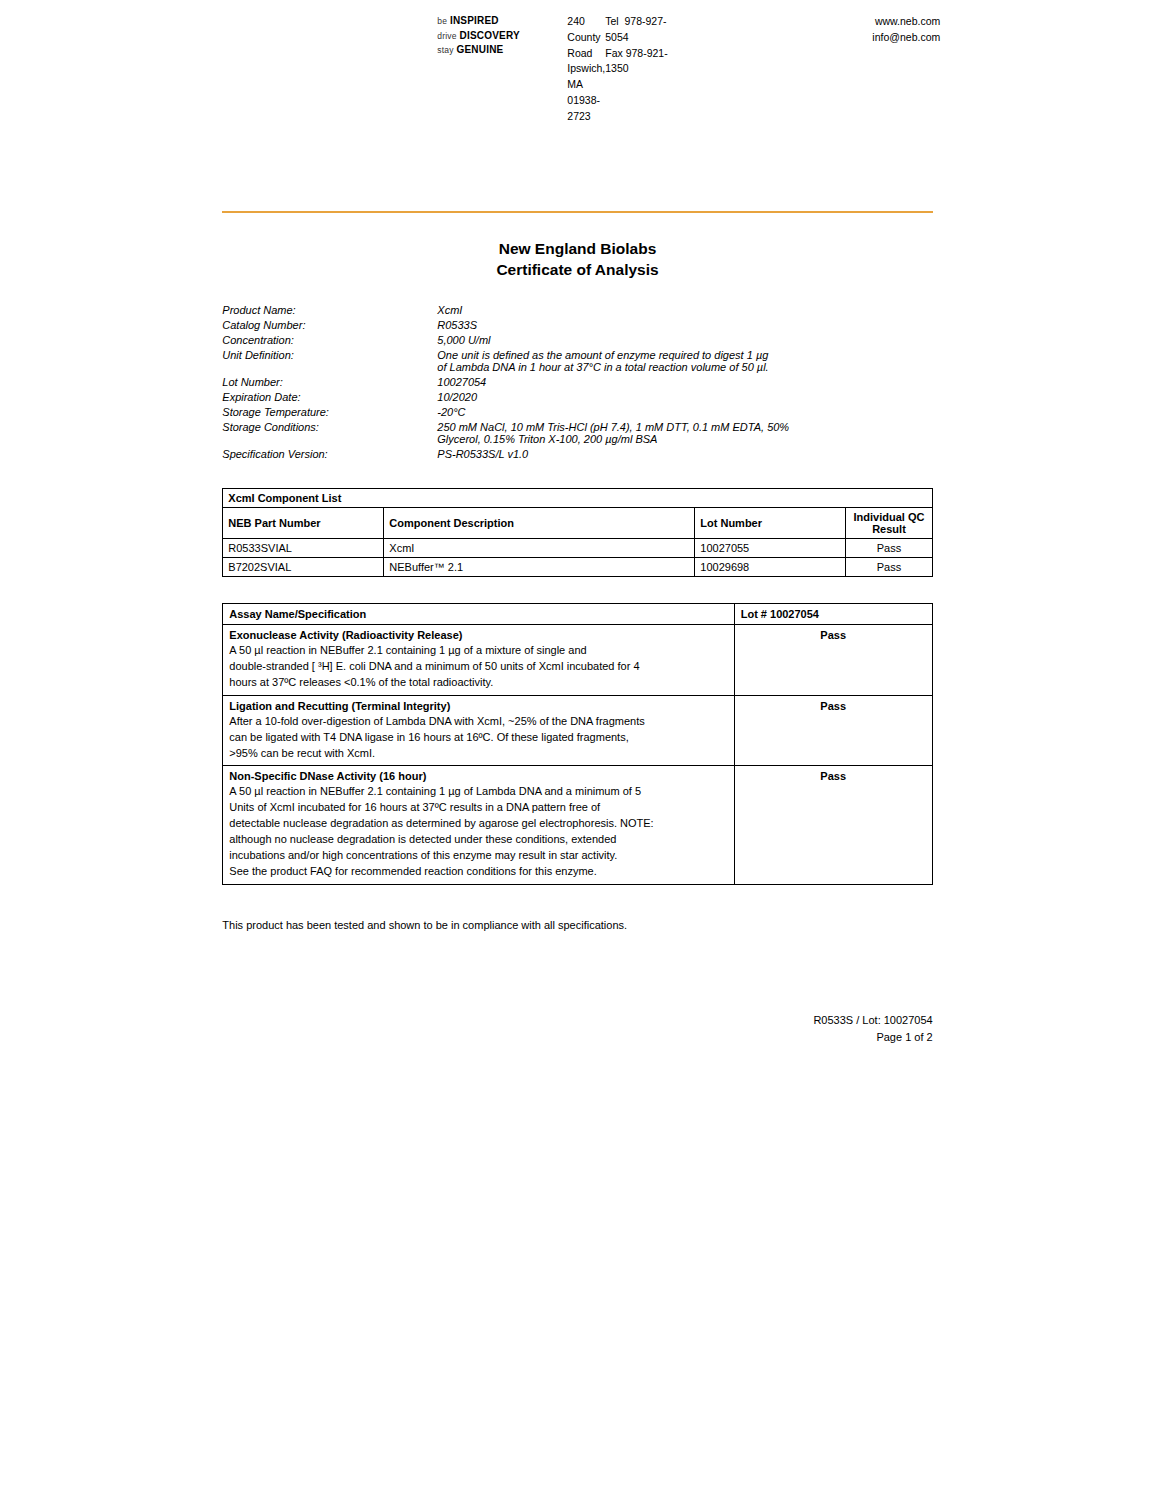be INSPIRED
drive DISCOVERY
stay GENUINE
240 County Road
Ipswich, MA 01938-2723
Tel 978-927-5054
Fax 978-921-1350
www.neb.com
info@neb.com
New England Biolabs Certificate of Analysis
| Product Name: | XcmI |
| Catalog Number: | R0533S |
| Concentration: | 5,000 U/ml |
| Unit Definition: | One unit is defined as the amount of enzyme required to digest 1 µg of Lambda DNA in 1 hour at 37°C in a total reaction volume of 50 µl. |
| Lot Number: | 10027054 |
| Expiration Date: | 10/2020 |
| Storage Temperature: | -20°C |
| Storage Conditions: | 250 mM NaCl, 10 mM Tris-HCl (pH 7.4), 1 mM DTT, 0.1 mM EDTA, 50% Glycerol, 0.15% Triton X-100, 200 µg/ml BSA |
| Specification Version: | PS-R0533S/L v1.0 |
| XcmI Component List |
| --- |
| NEB Part Number | Component Description | Lot Number | Individual QC Result |
| R0533SVIAL | XcmI | 10027055 | Pass |
| B7202SVIAL | NEBuffer™ 2.1 | 10029698 | Pass |
| Assay Name/Specification | Lot # 10027054 |
| --- | --- |
| Exonuclease Activity (Radioactivity Release) A 50 µl reaction in NEBuffer 2.1 containing 1 µg of a mixture of single and double-stranded [ ³H] E. coli DNA and a minimum of 50 units of XcmI incubated for 4 hours at 37ºC releases <0.1% of the total radioactivity. | Pass |
| Ligation and Recutting (Terminal Integrity) After a 10-fold over-digestion of Lambda DNA with XcmI, ~25% of the DNA fragments can be ligated with T4 DNA ligase in 16 hours at 16ºC. Of these ligated fragments, >95% can be recut with XcmI. | Pass |
| Non-Specific DNase Activity (16 hour) A 50 µl reaction in NEBuffer 2.1 containing 1 µg of Lambda DNA and a minimum of 5 Units of XcmI incubated for 16 hours at 37ºC results in a DNA pattern free of detectable nuclease degradation as determined by agarose gel electrophoresis. NOTE: although no nuclease degradation is detected under these conditions, extended incubations and/or high concentrations of this enzyme may result in star activity. See the product FAQ for recommended reaction conditions for this enzyme. | Pass |
This product has been tested and shown to be in compliance with all specifications.
R0533S / Lot: 10027054
Page 1 of 2